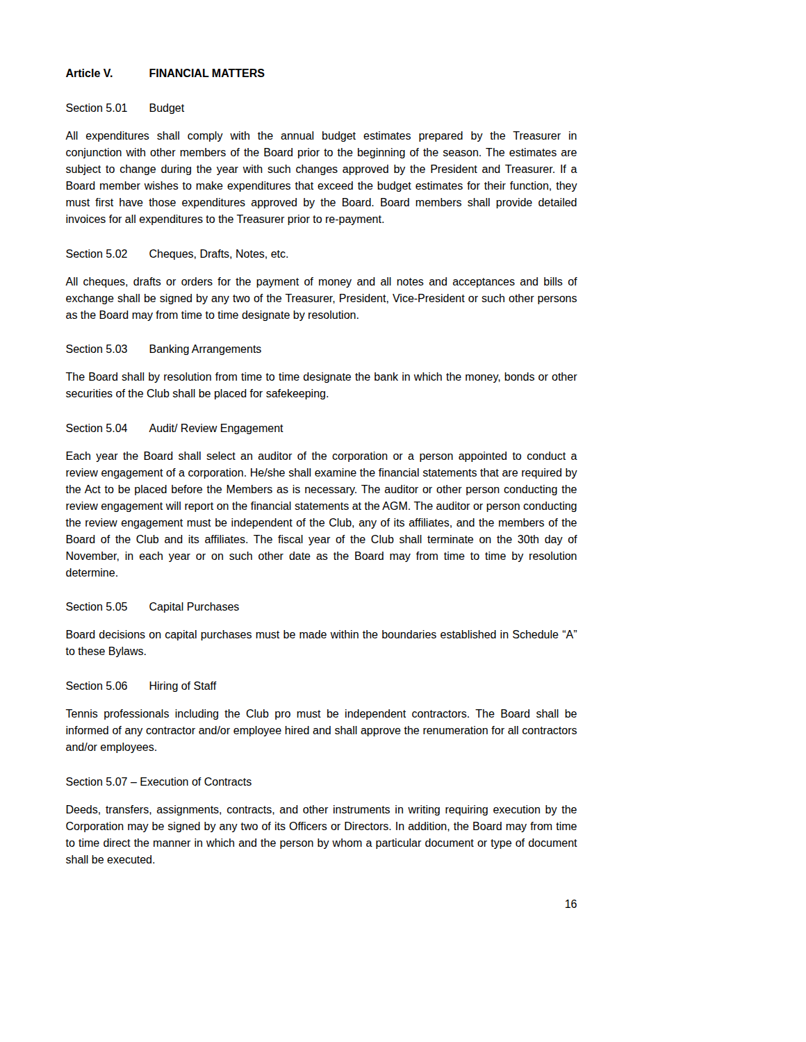Article V. FINANCIAL MATTERS
Section 5.01 Budget
All expenditures shall comply with the annual budget estimates prepared by the Treasurer in conjunction with other members of the Board prior to the beginning of the season. The estimates are subject to change during the year with such changes approved by the President and Treasurer. If a Board member wishes to make expenditures that exceed the budget estimates for their function, they must first have those expenditures approved by the Board. Board members shall provide detailed invoices for all expenditures to the Treasurer prior to re-payment.
Section 5.02 Cheques, Drafts, Notes, etc.
All cheques, drafts or orders for the payment of money and all notes and acceptances and bills of exchange shall be signed by any two of the Treasurer, President, Vice-President or such other persons as the Board may from time to time designate by resolution.
Section 5.03 Banking Arrangements
The Board shall by resolution from time to time designate the bank in which the money, bonds or other securities of the Club shall be placed for safekeeping.
Section 5.04 Audit/ Review Engagement
Each year the Board shall select an auditor of the corporation or a person appointed to conduct a review engagement of a corporation. He/she shall examine the financial statements that are required by the Act to be placed before the Members as is necessary. The auditor or other person conducting the review engagement will report on the financial statements at the AGM. The auditor or person conducting the review engagement must be independent of the Club, any of its affiliates, and the members of the Board of the Club and its affiliates. The fiscal year of the Club shall terminate on the 30th day of November, in each year or on such other date as the Board may from time to time by resolution determine.
Section 5.05 Capital Purchases
Board decisions on capital purchases must be made within the boundaries established in Schedule “A” to these Bylaws.
Section 5.06 Hiring of Staff
Tennis professionals including the Club pro must be independent contractors. The Board shall be informed of any contractor and/or employee hired and shall approve the renumeration for all contractors and/or employees.
Section 5.07 – Execution of Contracts
Deeds, transfers, assignments, contracts, and other instruments in writing requiring execution by the Corporation may be signed by any two of its Officers or Directors. In addition, the Board may from time to time direct the manner in which and the person by whom a particular document or type of document shall be executed.
16